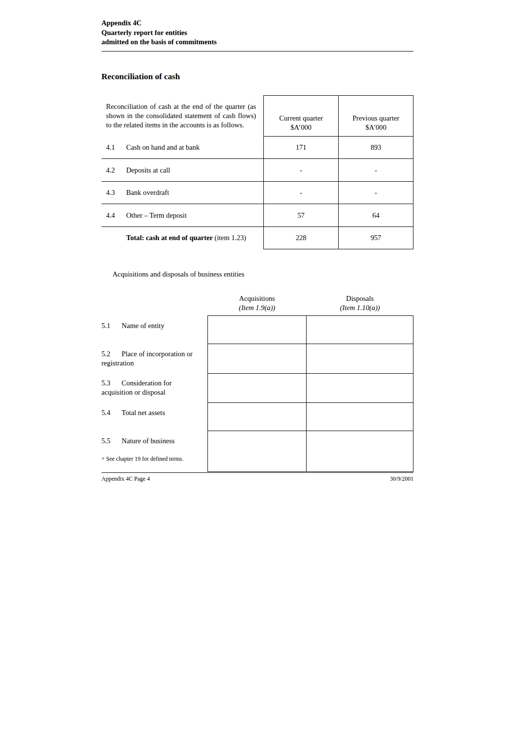Appendix 4C
Quarterly report for entities
admitted on the basis of commitments
Reconciliation of cash
| Reconciliation of cash at the end of the quarter (as shown in the consolidated statement of cash flows) to the related items in the accounts is as follows. | Current quarter $A’000 | Previous quarter $A’000 |
| 4.1 Cash on hand and at bank | 171 | 893 |
| 4.2 Deposits at call | - | - |
| 4.3 Bank overdraft | - | - |
| 4.4 Other – Term deposit | 57 | 64 |
| Total: cash at end of quarter (item 1.23) | 228 | 957 |
Acquisitions and disposals of business entities
| | Acquisitions (Item 1.9(a)) | Disposals (Item 1.10(a)) |
| 5.1 Name of entity | | |
| 5.2 Place of incorporation or registration | | |
| 5.3 Consideration for acquisition or disposal | | |
| 5.4 Total net assets | | |
| 5.5 Nature of business | | |
+ See chapter 19 for defined terms.
Appendix 4C Page 4 30/9/2001